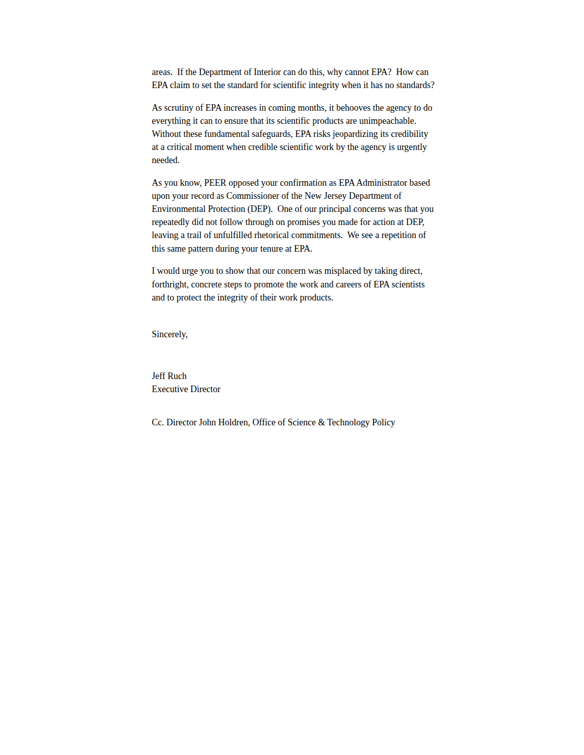areas. If the Department of Interior can do this, why cannot EPA? How can EPA claim to set the standard for scientific integrity when it has no standards?
As scrutiny of EPA increases in coming months, it behooves the agency to do everything it can to ensure that its scientific products are unimpeachable. Without these fundamental safeguards, EPA risks jeopardizing its credibility at a critical moment when credible scientific work by the agency is urgently needed.
As you know, PEER opposed your confirmation as EPA Administrator based upon your record as Commissioner of the New Jersey Department of Environmental Protection (DEP). One of our principal concerns was that you repeatedly did not follow through on promises you made for action at DEP, leaving a trail of unfulfilled rhetorical commitments. We see a repetition of this same pattern during your tenure at EPA.
I would urge you to show that our concern was misplaced by taking direct, forthright, concrete steps to promote the work and careers of EPA scientists and to protect the integrity of their work products.
Sincerely,
Jeff Ruch
Executive Director
Cc. Director John Holdren, Office of Science & Technology Policy